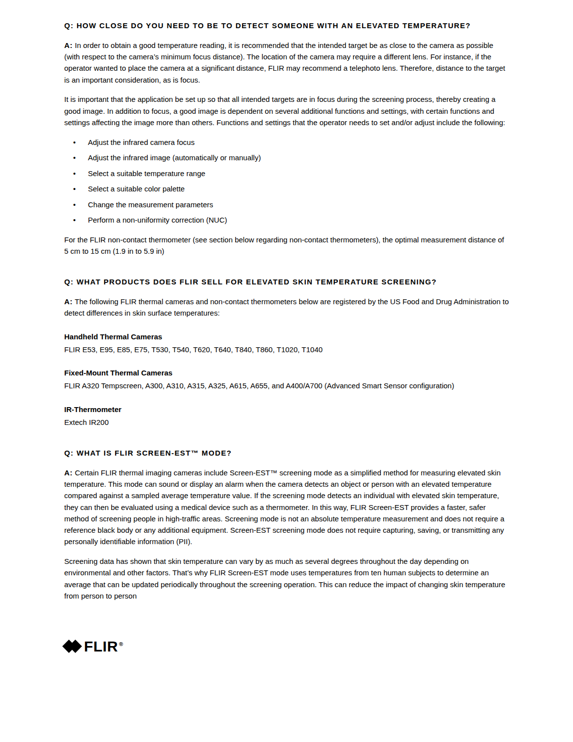Q: How close do you need to be to detect someone with an elevated temperature?
A: In order to obtain a good temperature reading, it is recommended that the intended target be as close to the camera as possible (with respect to the camera’s minimum focus distance). The location of the camera may require a different lens. For instance, if the operator wanted to place the camera at a significant distance, FLIR may recommend a telephoto lens. Therefore, distance to the target is an important consideration, as is focus.
It is important that the application be set up so that all intended targets are in focus during the screening process, thereby creating a good image. In addition to focus, a good image is dependent on several additional functions and settings, with certain functions and settings affecting the image more than others. Functions and settings that the operator needs to set and/or adjust include the following:
Adjust the infrared camera focus
Adjust the infrared image (automatically or manually)
Select a suitable temperature range
Select a suitable color palette
Change the measurement parameters
Perform a non-uniformity correction (NUC)
For the FLIR non-contact thermometer (see section below regarding non-contact thermometers), the optimal measurement distance of 5 cm to 15 cm (1.9 in to 5.9 in)
Q: What products does FLIR sell for elevated skin temperature screening?
A: The following FLIR thermal cameras and non-contact thermometers below are registered by the US Food and Drug Administration to detect differences in skin surface temperatures:
Handheld Thermal Cameras
FLIR E53, E95, E85, E75, T530, T540, T620, T640, T840, T860, T1020, T1040
Fixed-Mount Thermal Cameras
FLIR A320 Tempscreen, A300, A310, A315, A325, A615, A655, and A400/A700 (Advanced Smart Sensor configuration)
IR-Thermometer
Extech IR200
Q: What is FLIR Screen-EST™ mode?
A: Certain FLIR thermal imaging cameras include Screen-EST™ screening mode as a simplified method for measuring elevated skin temperature. This mode can sound or display an alarm when the camera detects an object or person with an elevated temperature compared against a sampled average temperature value. If the screening mode detects an individual with elevated skin temperature, they can then be evaluated using a medical device such as a thermometer. In this way, FLIR Screen-EST provides a faster, safer method of screening people in high-traffic areas. Screening mode is not an absolute temperature measurement and does not require a reference black body or any additional equipment. Screen-EST screening mode does not require capturing, saving, or transmitting any personally identifiable information (PII).
Screening data has shown that skin temperature can vary by as much as several degrees throughout the day depending on environmental and other factors. That’s why FLIR Screen-EST mode uses temperatures from ten human subjects to determine an average that can be updated periodically throughout the screening operation. This can reduce the impact of changing skin temperature from person to person
FLIR®